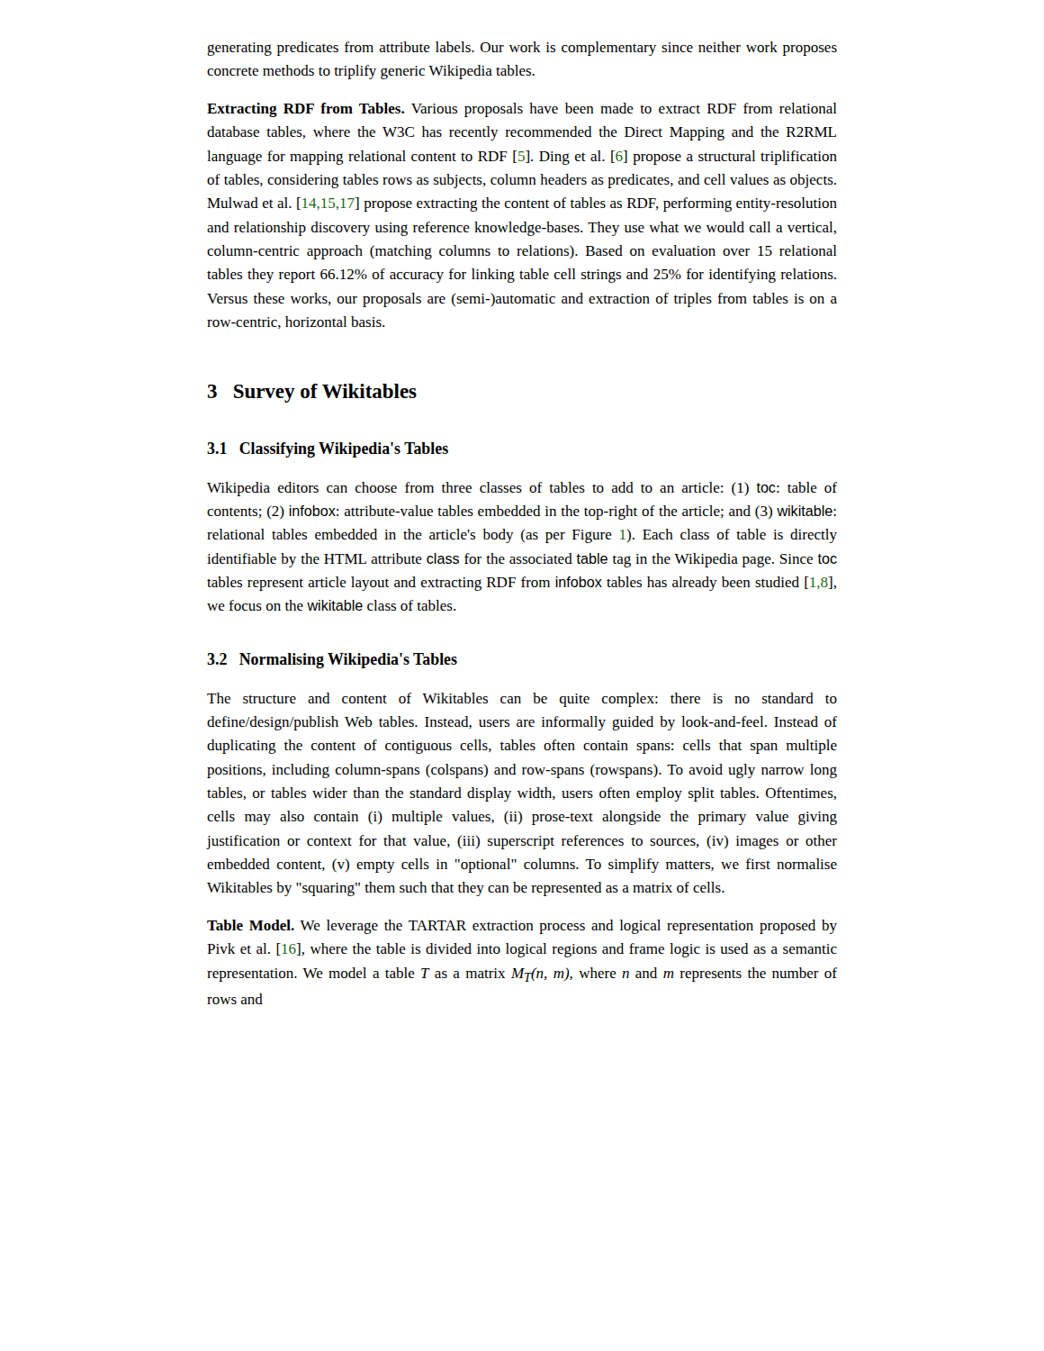generating predicates from attribute labels. Our work is complementary since neither work proposes concrete methods to triplify generic Wikipedia tables.
Extracting RDF from Tables. Various proposals have been made to extract RDF from relational database tables, where the W3C has recently recommended the Direct Mapping and the R2RML language for mapping relational content to RDF [5]. Ding et al. [6] propose a structural triplification of tables, considering tables rows as subjects, column headers as predicates, and cell values as objects. Mulwad et al. [14,15,17] propose extracting the content of tables as RDF, performing entity-resolution and relationship discovery using reference knowledge-bases. They use what we would call a vertical, column-centric approach (matching columns to relations). Based on evaluation over 15 relational tables they report 66.12% of accuracy for linking table cell strings and 25% for identifying relations. Versus these works, our proposals are (semi-)automatic and extraction of triples from tables is on a row-centric, horizontal basis.
3 Survey of Wikitables
3.1 Classifying Wikipedia's Tables
Wikipedia editors can choose from three classes of tables to add to an article: (1) toc: table of contents; (2) infobox: attribute-value tables embedded in the top-right of the article; and (3) wikitable: relational tables embedded in the article's body (as per Figure 1). Each class of table is directly identifiable by the HTML attribute class for the associated table tag in the Wikipedia page. Since toc tables represent article layout and extracting RDF from infobox tables has already been studied [1,8], we focus on the wikitable class of tables.
3.2 Normalising Wikipedia's Tables
The structure and content of Wikitables can be quite complex: there is no standard to define/design/publish Web tables. Instead, users are informally guided by look-and-feel. Instead of duplicating the content of contiguous cells, tables often contain spans: cells that span multiple positions, including column-spans (colspans) and row-spans (rowspans). To avoid ugly narrow long tables, or tables wider than the standard display width, users often employ split tables. Oftentimes, cells may also contain (i) multiple values, (ii) prose-text alongside the primary value giving justification or context for that value, (iii) superscript references to sources, (iv) images or other embedded content, (v) empty cells in "optional" columns. To simplify matters, we first normalise Wikitables by "squaring" them such that they can be represented as a matrix of cells.
Table Model. We leverage the TARTAR extraction process and logical representation proposed by Pivk et al. [16], where the table is divided into logical regions and frame logic is used as a semantic representation. We model a table T as a matrix MT(n, m), where n and m represents the number of rows and